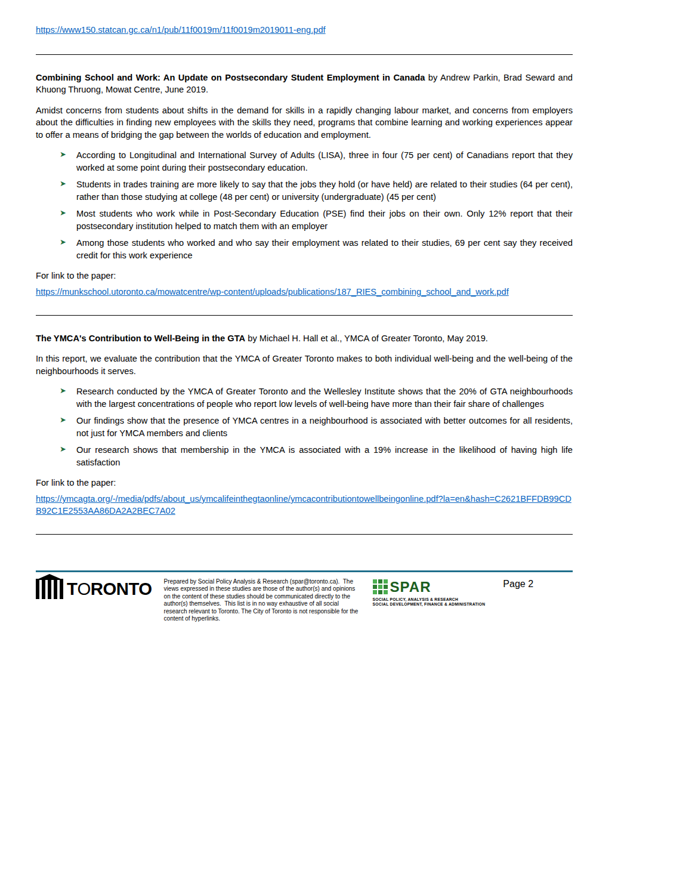https://www150.statcan.gc.ca/n1/pub/11f0019m/11f0019m2019011-eng.pdf
Combining School and Work: An Update on Postsecondary Student Employment in Canada by Andrew Parkin, Brad Seward and Khuong Thruong, Mowat Centre, June 2019.
Amidst concerns from students about shifts in the demand for skills in a rapidly changing labour market, and concerns from employers about the difficulties in finding new employees with the skills they need, programs that combine learning and working experiences appear to offer a means of bridging the gap between the worlds of education and employment.
According to Longitudinal and International Survey of Adults (LISA), three in four (75 per cent) of Canadians report that they worked at some point during their postsecondary education.
Students in trades training are more likely to say that the jobs they hold (or have held) are related to their studies (64 per cent), rather than those studying at college (48 per cent) or university (undergraduate) (45 per cent)
Most students who work while in Post-Secondary Education (PSE) find their jobs on their own. Only 12% report that their postsecondary institution helped to match them with an employer
Among those students who worked and who say their employment was related to their studies, 69 per cent say they received credit for this work experience
For link to the paper:
https://munkschool.utoronto.ca/mowatcentre/wp-content/uploads/publications/187_RIES_combining_school_and_work.pdf
The YMCA's Contribution to Well-Being in the GTA by Michael H. Hall et al., YMCA of Greater Toronto, May 2019.
In this report, we evaluate the contribution that the YMCA of Greater Toronto makes to both individual well-being and the well-being of the neighbourhoods it serves.
Research conducted by the YMCA of Greater Toronto and the Wellesley Institute shows that the 20% of GTA neighbourhoods with the largest concentrations of people who report low levels of well-being have more than their fair share of challenges
Our findings show that the presence of YMCA centres in a neighbourhood is associated with better outcomes for all residents, not just for YMCA members and clients
Our research shows that membership in the YMCA is associated with a 19% increase in the likelihood of having high life satisfaction
For link to the paper:
https://ymcagta.org/-/media/pdfs/about_us/ymcalifeinthegtaonline/ymcacontributiontowellbeingonline.pdf?la=en&hash=C2621BFFDB99CDB92C1E2553AA86DA2A2BEC7A02
TORONTO
Prepared by Social Policy Analysis & Research (spar@toronto.ca). The views expressed in these studies are those of the author(s) and opinions on the content of these studies should be communicated directly to the author(s) themselves. This list is in no way exhaustive of all social research relevant to Toronto. The City of Toronto is not responsible for the content of hyperlinks.
SPAR
SOCIAL POLICY, ANALYSIS & RESEARCH
SOCIAL DEVELOPMENT, FINANCE & ADMINISTRATION
Page 2